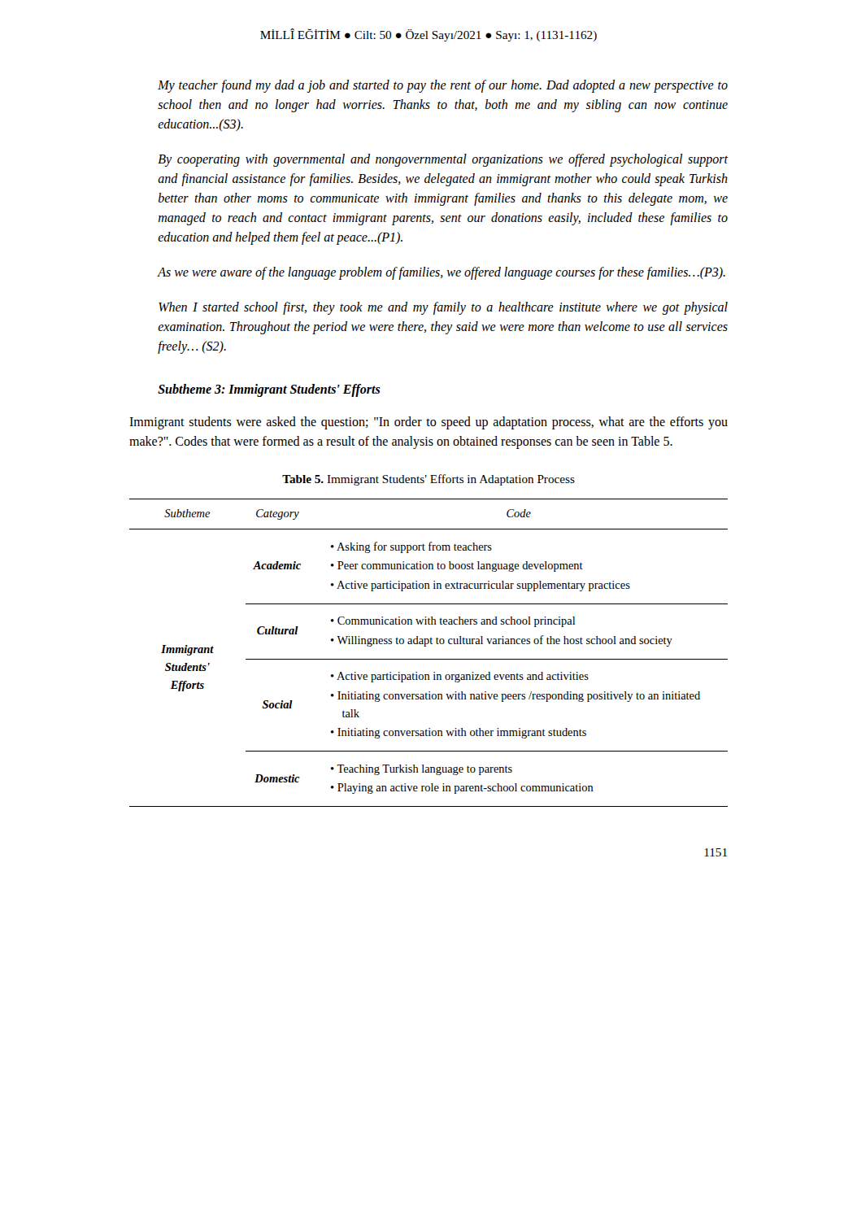MİLLÎ EĞİTİM ● Cilt: 50 ● Özel Sayı/2021 ● Sayı: 1, (1131-1162)
My teacher found my dad a job and started to pay the rent of our home. Dad adopted a new perspective to school then and no longer had worries. Thanks to that, both me and my sibling can now continue education...(S3).
By cooperating with governmental and nongovernmental organizations we offered psychological support and financial assistance for families. Besides, we delegated an immigrant mother who could speak Turkish better than other moms to communicate with immigrant families and thanks to this delegate mom, we managed to reach and contact immigrant parents, sent our donations easily, included these families to education and helped them feel at peace...(P1).
As we were aware of the language problem of families, we offered language courses for these families…(P3).
When I started school first, they took me and my family to a healthcare institute where we got physical examination. Throughout the period we were there, they said we were more than welcome to use all services freely… (S2).
Subtheme 3: Immigrant Students' Efforts
Immigrant students were asked the question; "In order to speed up adaptation process, what are the efforts you make?". Codes that were formed as a result of the analysis on obtained responses can be seen in Table 5.
Table 5. Immigrant Students' Efforts in Adaptation Process
| Subtheme | Category | Code |
| --- | --- | --- |
| Immigrant Students' Efforts | Academic | Asking for support from teachers Peer communication to boost language development Active participation in extracurricular supplementary practices |
| Cultural | Communication with teachers and school principal Willingness to adapt to cultural variances of the host school and society |
| Social | Active participation in organized events and activities Initiating conversation with native peers /responding positively to an initiated talk Initiating conversation with other immigrant students |
| Domestic | Teaching Turkish language to parents Playing an active role in parent-school communication |
1151